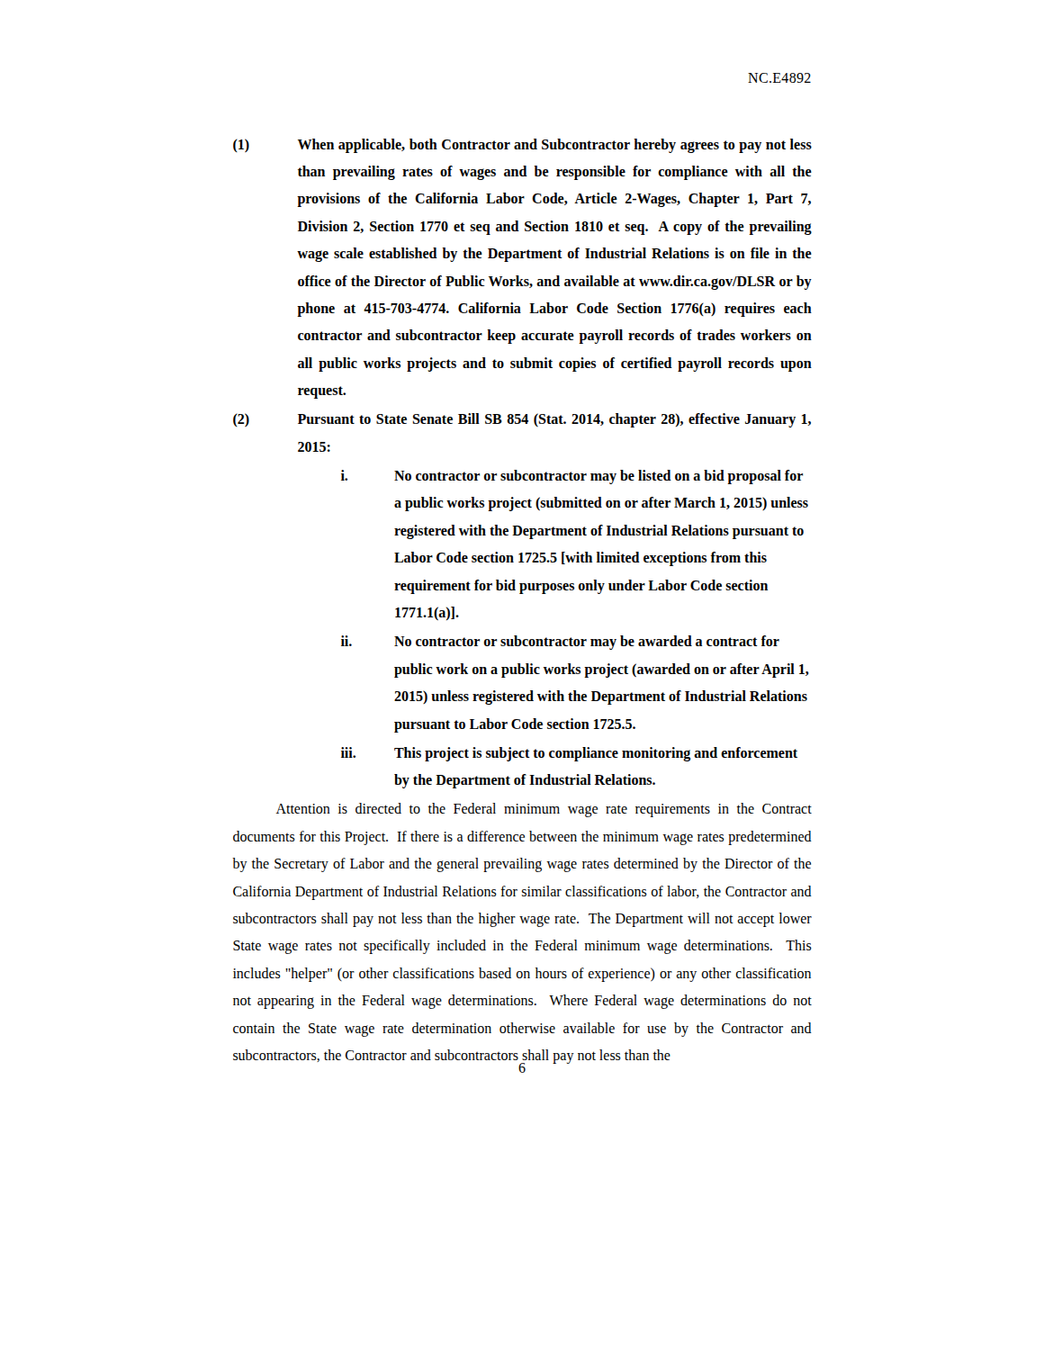NC.E4892
(1) When applicable, both Contractor and Subcontractor hereby agrees to pay not less than prevailing rates of wages and be responsible for compliance with all the provisions of the California Labor Code, Article 2-Wages, Chapter 1, Part 7, Division 2, Section 1770 et seq and Section 1810 et seq. A copy of the prevailing wage scale established by the Department of Industrial Relations is on file in the office of the Director of Public Works, and available at www.dir.ca.gov/DLSR or by phone at 415-703-4774. California Labor Code Section 1776(a) requires each contractor and subcontractor keep accurate payroll records of trades workers on all public works projects and to submit copies of certified payroll records upon request.
(2) Pursuant to State Senate Bill SB 854 (Stat. 2014, chapter 28), effective January 1, 2015:
i. No contractor or subcontractor may be listed on a bid proposal for a public works project (submitted on or after March 1, 2015) unless registered with the Department of Industrial Relations pursuant to Labor Code section 1725.5 [with limited exceptions from this requirement for bid purposes only under Labor Code section 1771.1(a)].
ii. No contractor or subcontractor may be awarded a contract for public work on a public works project (awarded on or after April 1, 2015) unless registered with the Department of Industrial Relations pursuant to Labor Code section 1725.5.
iii. This project is subject to compliance monitoring and enforcement by the Department of Industrial Relations.
Attention is directed to the Federal minimum wage rate requirements in the Contract documents for this Project. If there is a difference between the minimum wage rates predetermined by the Secretary of Labor and the general prevailing wage rates determined by the Director of the California Department of Industrial Relations for similar classifications of labor, the Contractor and subcontractors shall pay not less than the higher wage rate. The Department will not accept lower State wage rates not specifically included in the Federal minimum wage determinations. This includes "helper" (or other classifications based on hours of experience) or any other classification not appearing in the Federal wage determinations. Where Federal wage determinations do not contain the State wage rate determination otherwise available for use by the Contractor and subcontractors, the Contractor and subcontractors shall pay not less than the
6